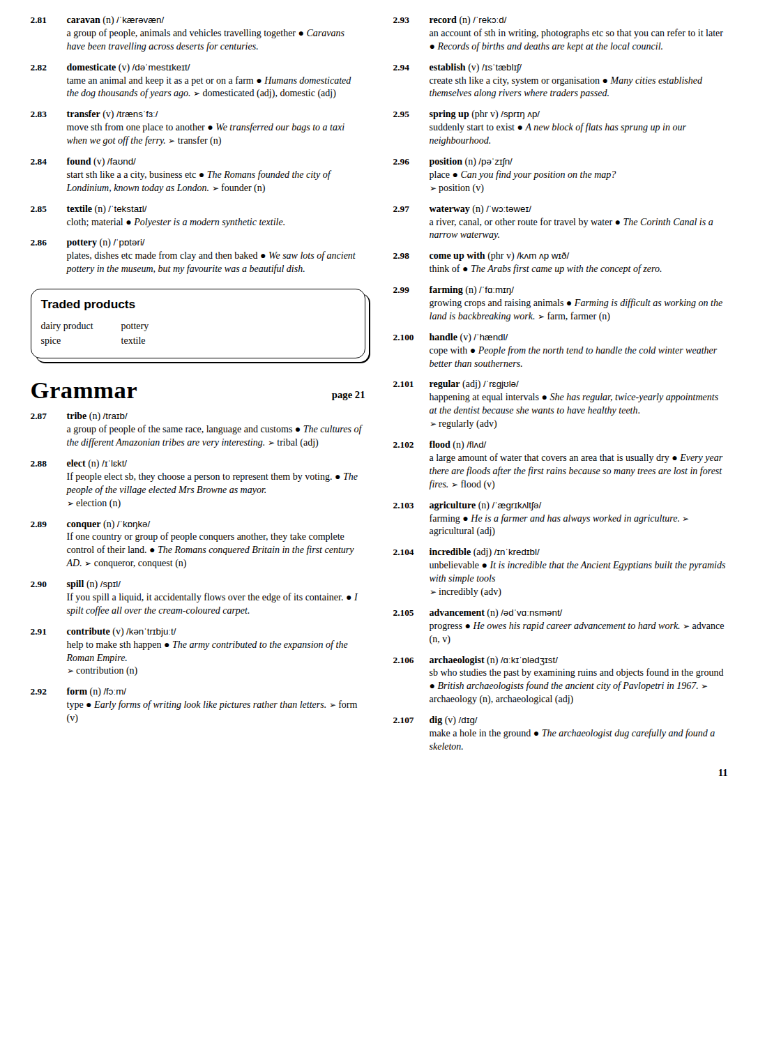2.81
caravan (n) /ˈkærəvæn/
a group of people, animals and vehicles travelling together ● Caravans have been travelling across deserts for centuries.
2.82
domesticate (v) /dəˈmestɪkeɪt/
tame an animal and keep it as a pet or on a farm ● Humans domesticated the dog thousands of years ago. ➢ domesticated (adj), domestic (adj)
2.83
transfer (v) /trænsˈfɜː/
move sth from one place to another ● We transferred our bags to a taxi when we got off the ferry. ➢ transfer (n)
2.84
found (v) /faʊnd/
start sth like a a city, business etc ● The Romans founded the city of Londinium, known today as London. ➢ founder (n)
2.85
textile (n) /ˈtekstaɪl/
cloth; material ● Polyester is a modern synthetic textile.
2.86
pottery (n) /ˈpɒtəri/
plates, dishes etc made from clay and then baked ● We saw lots of ancient pottery in the museum, but my favourite was a beautiful dish.
Traded products
dairy product
spice
pottery
textile
Grammar
page 21
2.87
tribe (n) /traɪb/
a group of people of the same race, language and customs ● The cultures of the different Amazonian tribes are very interesting. ➢ tribal (adj)
2.88
elect (n) /ɪˈlɛkt/
If people elect sb, they choose a person to represent them by voting. ● The people of the village elected Mrs Browne as mayor.
➢ election (n)
2.89
conquer (n) /ˈkɒŋkə/
If one country or group of people conquers another, they take complete control of their land. ● The Romans conquered Britain in the first century AD. ➢ conqueror, conquest (n)
2.90
spill (n) /spɪl/
If you spill a liquid, it accidentally flows over the edge of its container. ● I spilt coffee all over the cream-coloured carpet.
2.91
contribute (v) /kənˈtrɪbjuːt/
help to make sth happen ● The army contributed to the expansion of the Roman Empire.
➢ contribution (n)
2.92
form (n) /fɔːm/
type ● Early forms of writing look like pictures rather than letters. ➢ form (v)
2.93
record (n) /ˈrekɔːd/
an account of sth in writing, photographs etc so that you can refer to it later ● Records of births and deaths are kept at the local council.
2.94
establish (v) /ɪsˈtæblɪʃ/
create sth like a city, system or organisation ● Many cities established themselves along rivers where traders passed.
2.95
spring up (phr v) /sprɪŋ ʌp/
suddenly start to exist ● A new block of flats has sprung up in our neighbourhood.
2.96
position (n) /pəˈzɪʃn/
place ● Can you find your position on the map?
➢ position (v)
2.97
waterway (n) /ˈwɔːtəweɪ/
a river, canal, or other route for travel by water ● The Corinth Canal is a narrow waterway.
2.98
come up with (phr v) /kʌm ʌp wɪð/
think of ● The Arabs first came up with the concept of zero.
2.99
farming (n) /ˈfɑːmɪŋ/
growing crops and raising animals ● Farming is difficult as working on the land is backbreaking work. ➢ farm, farmer (n)
2.100
handle (v) /ˈhændl/
cope with ● People from the north tend to handle the cold winter weather better than southerners.
2.101
regular (adj) /ˈrɛgjʊlə/
happening at equal intervals ● She has regular, twice-yearly appointments at the dentist because she wants to have healthy teeth.
➢ regularly (adv)
2.102
flood (n) /flʌd/
a large amount of water that covers an area that is usually dry ● Every year there are floods after the first rains because so many trees are lost in forest fires. ➢ flood (v)
2.103
agriculture (n) /ˈægrɪkʌltʃə/
farming ● He is a farmer and has always worked in agriculture. ➢ agricultural (adj)
2.104
incredible (adj) /ɪnˈkredɪbl/
unbelievable ● It is incredible that the Ancient Egyptians built the pyramids with simple tools
➢ incredibly (adv)
2.105
advancement (n) /ədˈvɑːnsmənt/
progress ● He owes his rapid career advancement to hard work. ➢ advance (n, v)
2.106
archaeologist (n) /ɑːkɪˈɒlədʒɪst/
sb who studies the past by examining ruins and objects found in the ground ● British archaeologists found the ancient city of Pavlopetri in 1967. ➢ archaeology (n), archaeological (adj)
2.107
dig (v) /dɪg/
make a hole in the ground ● The archaeologist dug carefully and found a skeleton.
11